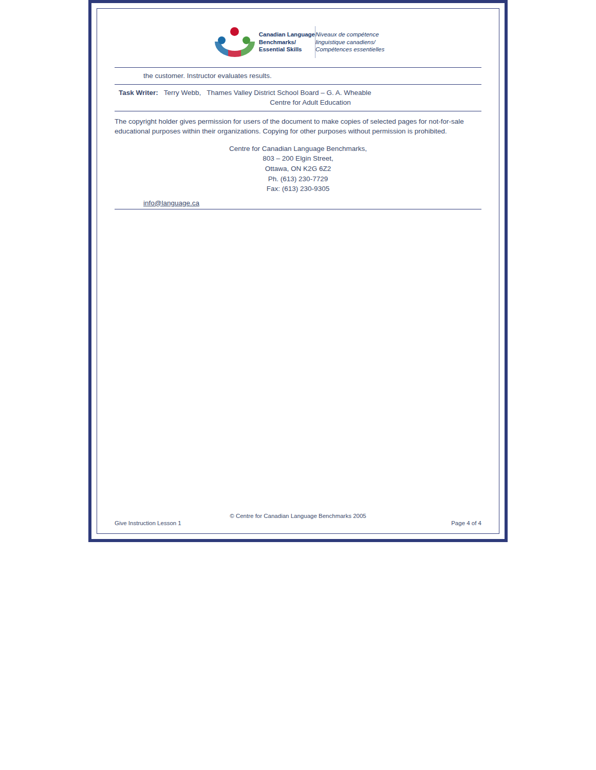| | Canadian Language Benchmarks/ Essential Skills | Niveaux de compétence linguistique canadiens/ Compétences essentielles |
the customer. Instructor evaluates results.
Task Writer: Terry Webb, Thames Valley District School Board – G. A. Wheable
Centre for Adult Education
The copyright holder gives permission for users of the document to make copies of selected pages for not-for-sale educational purposes within their organizations. Copying for other purposes without permission is prohibited.
Centre for Canadian Language Benchmarks,
803 – 200 Elgin Street,
Ottawa, ON K2G 6Z2
Ph. (613) 230-7729
Fax: (613) 230-9305
info@language.ca
© Centre for Canadian Language Benchmarks 2005
Give Instruction Lesson 1
Page 4 of 4